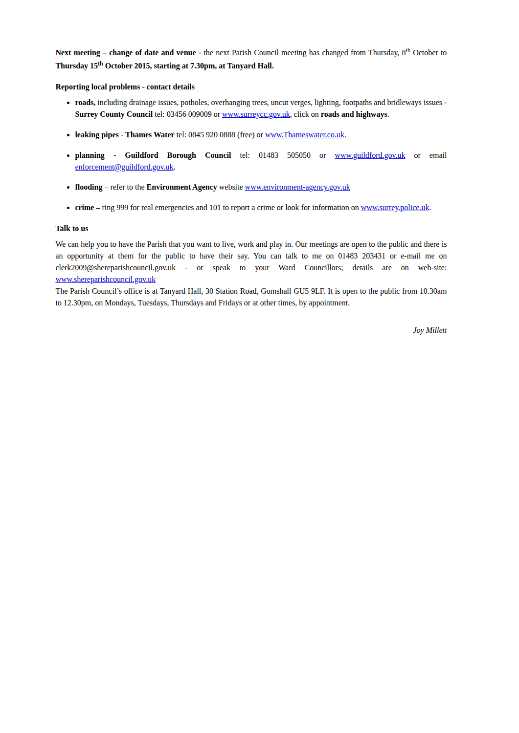Next meeting – change of date and venue - the next Parish Council meeting has changed from Thursday, 8th October to Thursday 15th October 2015, starting at 7.30pm, at Tanyard Hall.
Reporting local problems - contact details
roads, including drainage issues, potholes, overhanging trees, uncut verges, lighting, footpaths and bridleways issues - Surrey County Council tel: 03456 009009 or www.surreycc.gov.uk, click on roads and highways.
leaking pipes - Thames Water tel: 0845 920 0888 (free) or www.Thameswater.co.uk.
planning - Guildford Borough Council tel: 01483 505050 or www.guildford.gov.uk or email enforcement@guildford.gov.uk.
flooding – refer to the Environment Agency website www.environment-agency.gov.uk
crime – ring 999 for real emergencies and 101 to report a crime or look for information on www.surrey.police.uk.
Talk to us
We can help you to have the Parish that you want to live, work and play in. Our meetings are open to the public and there is an opportunity at them for the public to have their say. You can talk to me on 01483 203431 or e-mail me on clerk2009@shereparishcouncil.gov.uk - or speak to your Ward Councillors; details are on web-site: www.shereparishcouncil.gov.uk
The Parish Council’s office is at Tanyard Hall, 30 Station Road, Gomshall GU5 9LF. It is open to the public from 10.30am to 12.30pm, on Mondays, Tuesdays, Thursdays and Fridays or at other times, by appointment.
Joy Millett